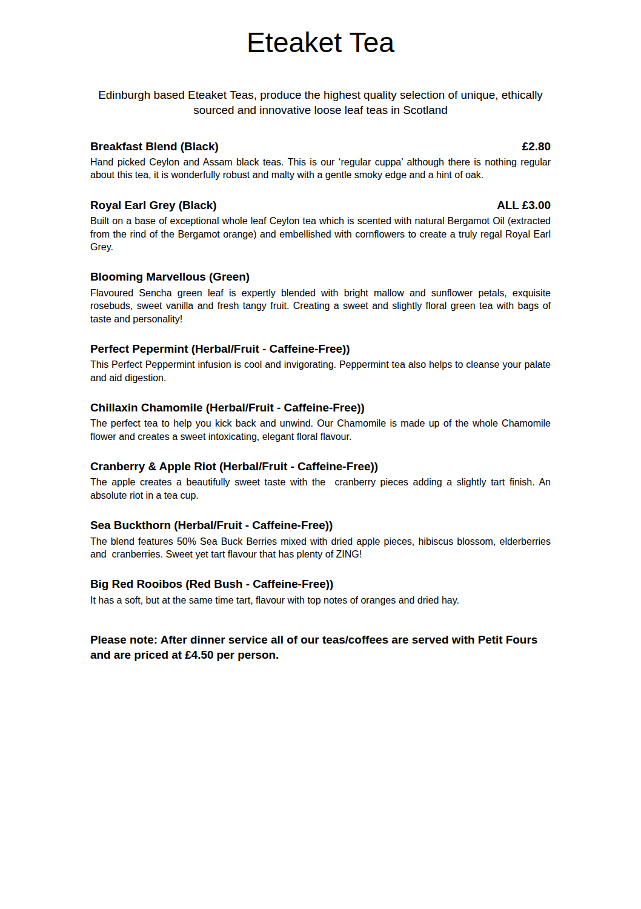Eteaket Tea
Edinburgh based Eteaket Teas, produce the highest quality selection of unique, ethically sourced and innovative loose leaf teas in Scotland
Breakfast Blend (Black) £2.80
Hand picked Ceylon and Assam black teas. This is our ‘regular cuppa’ although there is nothing regular about this tea, it is wonderfully robust and malty with a gentle smoky edge and a hint of oak.
Royal Earl Grey (Black) ALL £3.00
Built on a base of exceptional whole leaf Ceylon tea which is scented with natural Bergamot Oil (extracted from the rind of the Bergamot orange) and embellished with cornflowers to create a truly regal Royal Earl Grey.
Blooming Marvellous (Green)
Flavoured Sencha green leaf is expertly blended with bright mallow and sunflower petals, exquisite rosebuds, sweet vanilla and fresh tangy fruit. Creating a sweet and slightly floral green tea with bags of taste and personality!
Perfect Pepermint (Herbal/Fruit - Caffeine-Free))
This Perfect Peppermint infusion is cool and invigorating. Peppermint tea also helps to cleanse your palate and aid digestion.
Chillaxin Chamomile (Herbal/Fruit - Caffeine-Free))
The perfect tea to help you kick back and unwind. Our Chamomile is made up of the whole Chamomile flower and creates a sweet intoxicating, elegant floral flavour.
Cranberry & Apple Riot (Herbal/Fruit - Caffeine-Free))
The apple creates a beautifully sweet taste with the cranberry pieces adding a slightly tart finish. An absolute riot in a tea cup.
Sea Buckthorn (Herbal/Fruit - Caffeine-Free))
The blend features 50% Sea Buck Berries mixed with dried apple pieces, hibiscus blossom, elderberries and cranberries. Sweet yet tart flavour that has plenty of ZING!
Big Red Rooibos (Red Bush - Caffeine-Free))
It has a soft, but at the same time tart, flavour with top notes of oranges and dried hay.
Please note: After dinner service all of our teas/coffees are served with Petit Fours and are priced at £4.50 per person.